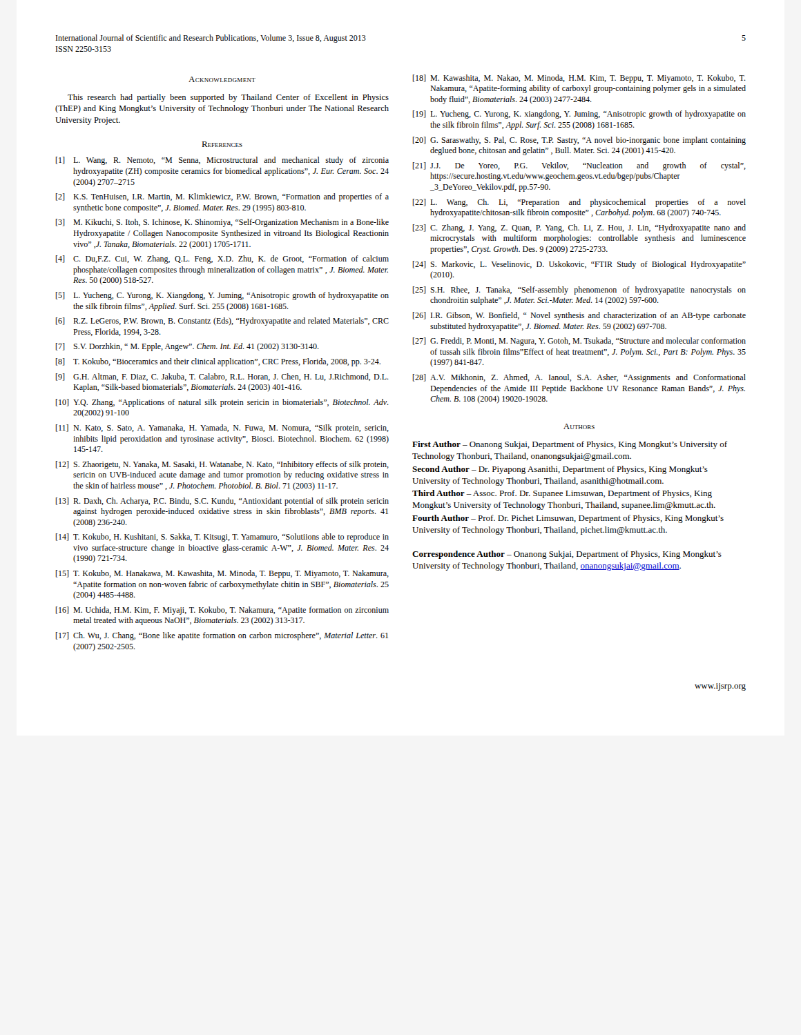International Journal of Scientific and Research Publications, Volume 3, Issue 8, August 2013
ISSN 2250-3153
5
Acknowledgment
This research had partially been supported by Thailand Center of Excellent in Physics (ThEP) and King Mongkut’s University of Technology Thonburi under The National Research University Project.
References
[1] L. Wang, R. Nemoto, “M Senna, Microstructural and mechanical study of zirconia hydroxyapatite (ZH) composite ceramics for biomedical applications”, J. Eur. Ceram. Soc. 24 (2004) 2707–2715
[2] K.S. TenHuisen, I.R. Martin, M. Klimkiewicz, P.W. Brown, “Formation and properties of a synthetic bone composite”, J. Biomed. Mater. Res. 29 (1995) 803-810.
[3] M. Kikuchi, S. Itoh, S. Ichinose, K. Shinomiya, “Self-Organization Mechanism in a Bone-like Hydroxyapatite / Collagen Nanocomposite Synthesized in vitroand Its Biological Reactionin vivo” ,J. Tanaka, Biomaterials. 22 (2001) 1705-1711.
[4] C. Du,F.Z. Cui, W. Zhang, Q.L. Feng, X.D. Zhu, K. de Groot, “Formation of calcium phosphate/collagen composites through mineralization of collagen matrix” , J. Biomed. Mater. Res. 50 (2000) 518-527.
[5] L. Yucheng, C. Yurong, K. Xiangdong, Y. Juming, “Anisotropic growth of hydroxyapatite on the silk fibroin films”, Applied. Surf. Sci. 255 (2008) 1681-1685.
[6] R.Z. LeGeros, P.W. Brown, B. Constantz (Eds), “Hydroxyapatite and related Materials”, CRC Press, Florida, 1994, 3-28.
[7] S.V. Dorzhkin, “ M. Epple, Angew”. Chem. Int. Ed. 41 (2002) 3130-3140.
[8] T. Kokubo, “Bioceramics and their clinical application”, CRC Press, Florida, 2008, pp. 3-24.
[9] G.H. Altman, F. Diaz, C. Jakuba, T. Calabro, R.L. Horan, J. Chen, H. Lu, J.Richmond, D.L. Kaplan, “Silk-based biomaterials”, Biomaterials. 24 (2003) 401-416.
[10] Y.Q. Zhang, “Applications of natural silk protein sericin in biomaterials”, Biotechnol. Adv. 20(2002) 91-100
[11] N. Kato, S. Sato, A. Yamanaka, H. Yamada, N. Fuwa, M. Nomura, “Silk protein, sericin, inhibits lipid peroxidation and tyrosinase activity”, Biosci. Biotechnol. Biochem. 62 (1998) 145-147.
[12] S. Zhaorigetu, N. Yanaka, M. Sasaki, H. Watanabe, N. Kato, “Inhibitory effects of silk protein, sericin on UVB-induced acute damage and tumor promotion by reducing oxidative stress in the skin of hairless mouse” , J. Photochem. Photobiol. B. Biol. 71 (2003) 11-17.
[13] R. Daxh, Ch. Acharya, P.C. Bindu, S.C. Kundu, “Antioxidant potential of silk protein sericin against hydrogen peroxide-induced oxidative stress in skin fibroblasts”, BMB reports. 41 (2008) 236-240.
[14] T. Kokubo, H. Kushitani, S. Sakka, T. Kitsugi, T. Yamamuro, “Solutiions able to reproduce in vivo surface-structure change in bioactive glass-ceramic A-W”, J. Biomed. Mater. Res. 24 (1990) 721-734.
[15] T. Kokubo, M. Hanakawa, M. Kawashita, M. Minoda, T. Beppu, T. Miyamoto, T. Nakamura, “Apatite formation on non-woven fabric of carboxymethylate chitin in SBF”, Biomaterials. 25 (2004) 4485-4488.
[16] M. Uchida, H.M. Kim, F. Miyaji, T. Kokubo, T. Nakamura, “Apatite formation on zirconium metal treated with aqueous NaOH”, Biomaterials. 23 (2002) 313-317.
[17] Ch. Wu, J. Chang, “Bone like apatite formation on carbon microsphere”, Material Letter. 61 (2007) 2502-2505.
[18] M. Kawashita, M. Nakao, M. Minoda, H.M. Kim, T. Beppu, T. Miyamoto, T. Kokubo, T. Nakamura, “Apatite-forming ability of carboxyl group-containing polymer gels in a simulated body fluid”, Biomaterials. 24 (2003) 2477-2484.
[19] L. Yucheng, C. Yurong, K. xiangdong, Y. Juming, “Anisotropic growth of hydroxyapatite on the silk fibroin films”, Appl. Surf. Sci. 255 (2008) 1681-1685.
[20] G. Saraswathy, S. Pal, C. Rose, T.P. Sastry, “A novel bio-inorganic bone implant containing deglued bone, chitosan and gelatin” , Bull. Mater. Sci. 24 (2001) 415-420.
[21] J.J. De Yoreo, P.G. Vekilov, “Nucleation and growth of cystal”, https://secure.hosting.vt.edu/www.geochem.geos.vt.edu/bgep/pubs/Chapter _3_DeYoreo_Vekilov.pdf, pp.57-90.
[22] L. Wang, Ch. Li, “Preparation and physicochemical properties of a novel hydroxyapatite/chitosan-silk fibroin composite” , Carbohyd. polym. 68 (2007) 740-745.
[23] C. Zhang, J. Yang, Z. Quan, P. Yang, Ch. Li, Z. Hou, J. Lin, “Hydroxyapatite nano and microcrystals with multiform morphologies: controllable synthesis and luminescence properties”, Cryst. Growth. Des. 9 (2009) 2725-2733.
[24] S. Markovic, L. Veselinovic, D. Uskokovic, “FTIR Study of Biological Hydroxyapatite” (2010).
[25] S.H. Rhee, J. Tanaka, “Self-assembly phenomenon of hydroxyapatite nanocrystals on chondroitin sulphate” ,J. Mater. Sci.-Mater. Med. 14 (2002) 597-600.
[26] I.R. Gibson, W. Bonfield, “ Novel synthesis and characterization of an AB-type carbonate substituted hydroxyapatite”, J. Biomed. Mater. Res. 59 (2002) 697-708.
[27] G. Freddi, P. Monti, M. Nagura, Y. Gotoh, M. Tsukada, “Structure and molecular conformation of tussah silk fibroin films”Effect of heat treatment”, J. Polym. Sci., Part B: Polym. Phys. 35 (1997) 841-847.
[28] A.V. Mikhonin, Z. Ahmed, A. Ianoul, S.A. Asher, “Assignments and Conformational Dependencies of the Amide III Peptide Backbone UV Resonance Raman Bands”, J. Phys. Chem. B. 108 (2004) 19020-19028.
Authors
First Author – Onanong Sukjai, Department of Physics, King Mongkut’s University of Technology Thonburi, Thailand, onanongsukjai@gmail.com.
Second Author – Dr. Piyapong Asanithi, Department of Physics, King Mongkut’s University of Technology Thonburi, Thailand, asanithi@hotmail.com.
Third Author – Assoc. Prof. Dr. Supanee Limsuwan, Department of Physics, King Mongkut’s University of Technology Thonburi, Thailand, supanee.lim@kmutt.ac.th.
Fourth Author – Prof. Dr. Pichet Limsuwan, Department of Physics, King Mongkut’s University of Technology Thonburi, Thailand, pichet.lim@kmutt.ac.th.
Correspondence Author – Onanong Sukjai, Department of Physics, King Mongkut’s University of Technology Thonburi, Thailand, onanongsukjai@gmail.com.
www.ijsrp.org